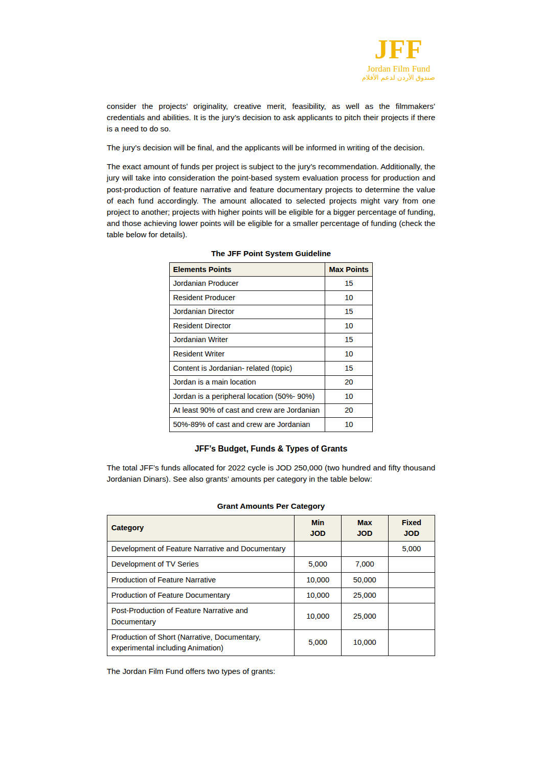JFF Jordan Film Fund صندوق الأردن لدعم الأفلام
consider the projects’ originality, creative merit, feasibility, as well as the filmmakers’ credentials and abilities. It is the jury’s decision to ask applicants to pitch their projects if there is a need to do so.
The jury’s decision will be final, and the applicants will be informed in writing of the decision.
The exact amount of funds per project is subject to the jury’s recommendation. Additionally, the jury will take into consideration the point-based system evaluation process for production and post-production of feature narrative and feature documentary projects to determine the value of each fund accordingly. The amount allocated to selected projects might vary from one project to another; projects with higher points will be eligible for a bigger percentage of funding, and those achieving lower points will be eligible for a smaller percentage of funding (check the table below for details).
The JFF Point System Guideline
| Elements Points | Max Points |
| --- | --- |
| Jordanian Producer | 15 |
| Resident Producer | 10 |
| Jordanian Director | 15 |
| Resident Director | 10 |
| Jordanian Writer | 15 |
| Resident Writer | 10 |
| Content is Jordanian- related (topic) | 15 |
| Jordan is a main location | 20 |
| Jordan is a peripheral location (50%- 90%) | 10 |
| At least 90% of cast and crew are Jordanian | 20 |
| 50%-89% of cast and crew are Jordanian | 10 |
JFF’s Budget, Funds & Types of Grants
The total JFF’s funds allocated for 2022 cycle is JOD 250,000 (two hundred and fifty thousand Jordanian Dinars). See also grants’ amounts per category in the table below:
Grant Amounts Per Category
| Category | Min JOD | Max JOD | Fixed JOD |
| --- | --- | --- | --- |
| Development of Feature Narrative and Documentary | | | 5,000 |
| Development of TV Series | 5,000 | 7,000 | |
| Production of Feature Narrative | 10,000 | 50,000 | |
| Production of Feature Documentary | 10,000 | 25,000 | |
| Post-Production of Feature Narrative and Documentary | 10,000 | 25,000 | |
| Production of Short (Narrative, Documentary, experimental including Animation) | 5,000 | 10,000 | |
The Jordan Film Fund offers two types of grants: